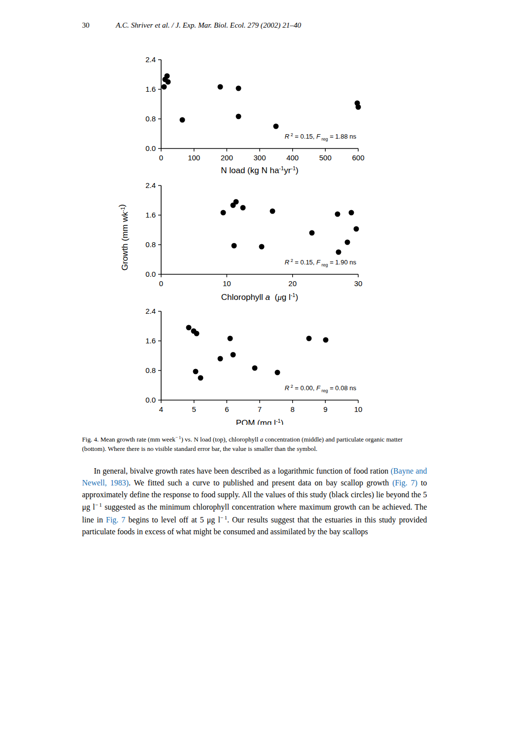30 A.C. Shriver et al. / J. Exp. Mar. Biol. Ecol. 279 (2002) 21–40
Mean growth rate (mm per week) versus N load, chlorophyll a concentration and particulate organic matter Growth (mm wk-1) 0.0 0.8 1.6 2.4 0 100 200 300 400 500 600 N load (kg N ha-1yr-1) R 2 = 0.15, F reg = 1.88 ns 0.0 0.8 1.6 2.4 0 10 20 30 Chlorophyll a (μg l-1) R 2 = 0.15, F reg = 1.90 ns 0.0 0.8 1.6 2.4 4 5 6 7 8 9 10 POM (mg l-1) R 2 = 0.00, F reg = 0.08 ns
Fig. 4. Mean growth rate (mm week− 1) vs. N load (top), chlorophyll a concentration (middle) and particulate organic matter (bottom). Where there is no visible standard error bar, the value is smaller than the symbol.
In general, bivalve growth rates have been described as a logarithmic function of food ration (Bayne and Newell, 1983). We fitted such a curve to published and present data on bay scallop growth (Fig. 7) to approximately define the response to food supply. All the values of this study (black circles) lie beyond the 5 μg l− 1 suggested as the minimum chlorophyll concentration where maximum growth can be achieved. The line in Fig. 7 begins to level off at 5 μg l− 1. Our results suggest that the estuaries in this study provided particulate foods in excess of what might be consumed and assimilated by the bay scallops